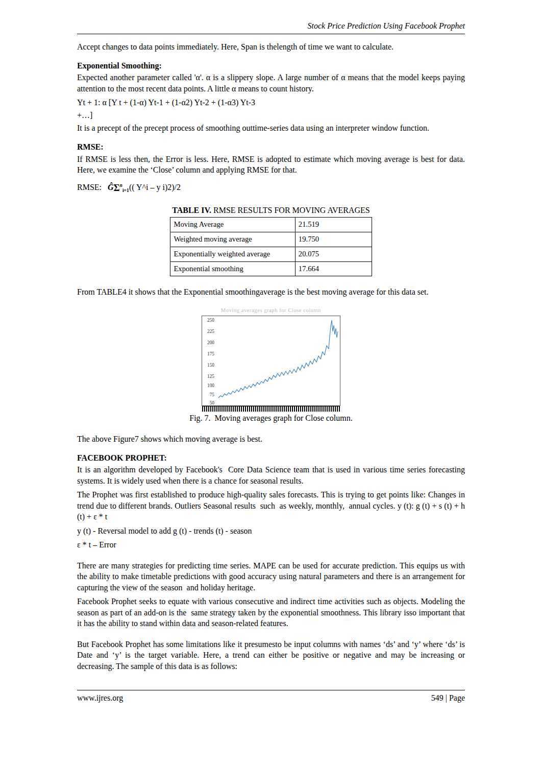Stock Price Prediction Using Facebook Prophet
Accept changes to data points immediately. Here, Span is thelength of time we want to calculate.
Exponential Smoothing:
Expected another parameter called 'α'. α is a slippery slope. A large number of α means that the model keeps paying attention to the most recent data points. A little α means to count history.
Yt + 1: α [Y t + (1-α) Yt-1 + (1-α2) Yt-2 + (1-α3) Yt-3
+…]
It is a precept of the precept process of smoothing outtime-series data using an interpreter window function.
RMSE:
If RMSE is less then, the Error is less. Here, RMSE is adopted to estimate which moving average is best for data. Here, we examine the ‘Close’ column and applying RMSE for that.
RMSE: ĜΣni=1(( Y^i – y i)2)/2
TABLE IV. RMSE RESULTS FOR MOVING AVERAGES
| Moving Average | 21.519 |
| Weighted moving average | 19.750 |
| Exponentially weighted average | 20.075 |
| Exponential smoothing | 17.664 |
From TABLE4 it shows that the Exponential smoothingaverage is the best moving average for this data set.
Moving averages graph for Close column
250 225 200 175 150 125 100 75 50
Fig. 7. Moving averages graph for Close column.
The above Figure7 shows which moving average is best.
FACEBOOK PROPHET:
It is an algorithm developed by Facebook's Core Data Science team that is used in various time series forecasting systems. It is widely used when there is a chance for seasonal results.
The Prophet was first established to produce high-quality sales forecasts. This is trying to get points like: Changes in trend due to different brands. Outliers Seasonal results such as weekly, monthly, annual cycles. y (t): g (t) + s (t) + h (t) + ε * t
y (t) - Reversal model to add g (t) - trends (t) - season
ε * t – Error
There are many strategies for predicting time series. MAPE can be used for accurate prediction. This equips us with the ability to make timetable predictions with good accuracy using natural parameters and there is an arrangement for capturing the view of the season and holiday heritage.
Facebook Prophet seeks to equate with various consecutive and indirect time activities such as objects. Modeling the season as part of an add-on is the same strategy taken by the exponential smoothness. This library isso important that it has the ability to stand within data and season-related features.
But Facebook Prophet has some limitations like it presumesto be input columns with names ‘ds’ and ‘y’ where ‘ds’ is Date and ‘y’ is the target variable. Here, a trend can either be positive or negative and may be increasing or decreasing. The sample of this data is as follows:
www.ijres.org
549 | Page